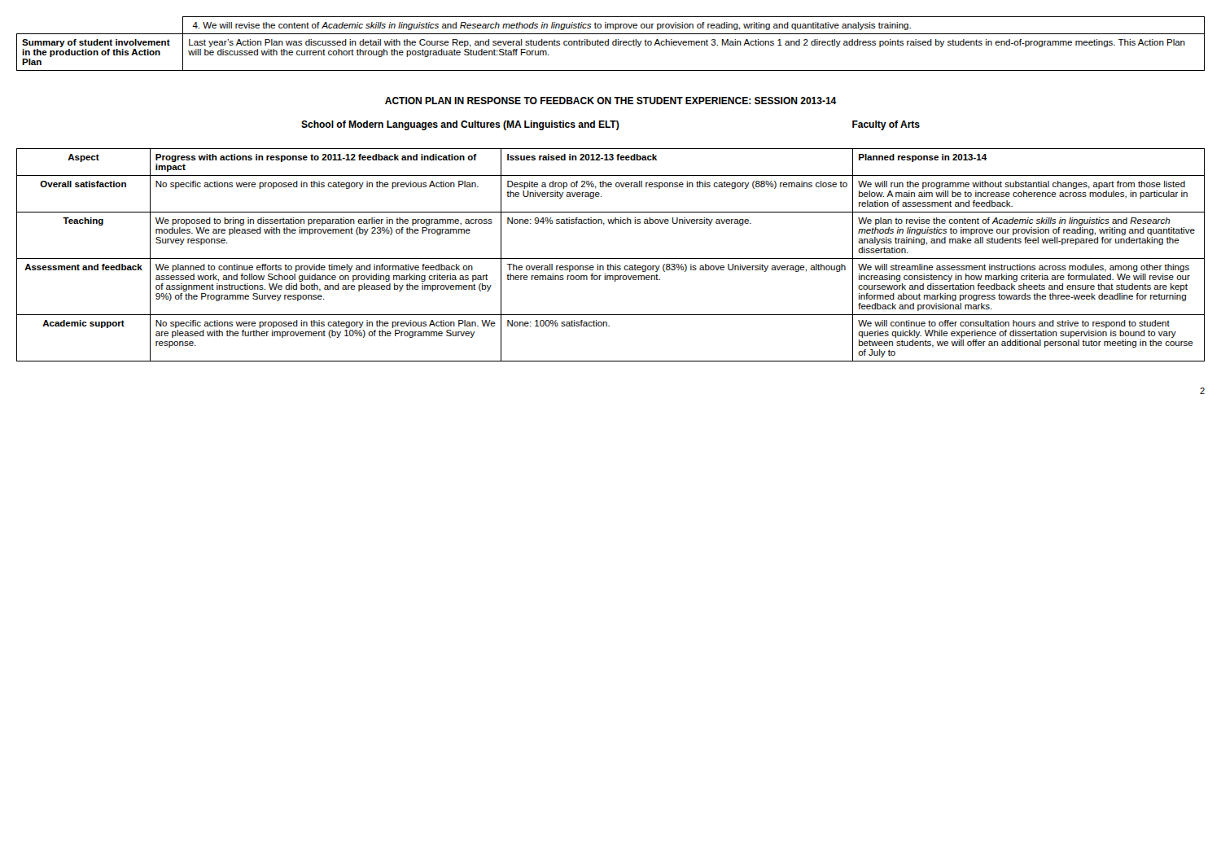| | We will revise the content of Academic skills in linguistics and Research methods in linguistics to improve our provision of reading, writing and quantitative analysis training. |
| Summary of student involvement in the production of this Action Plan | Last year’s Action Plan was discussed in detail with the Course Rep, and several students contributed directly to Achievement 3. Main Actions 1 and 2 directly address points raised by students in end-of-programme meetings. This Action Plan will be discussed with the current cohort through the postgraduate Student:Staff Forum. |
ACTION PLAN IN RESPONSE TO FEEDBACK ON THE STUDENT EXPERIENCE: SESSION 2013-14
School of Modern Languages and Cultures (MA Linguistics and ELT) Faculty of Arts
| Aspect | Progress with actions in response to 2011-12 feedback and indication of impact | Issues raised in 2012-13 feedback | Planned response in 2013-14 |
| --- | --- | --- | --- |
| Overall satisfaction | No specific actions were proposed in this category in the previous Action Plan. | Despite a drop of 2%, the overall response in this category (88%) remains close to the University average. | We will run the programme without substantial changes, apart from those listed below. A main aim will be to increase coherence across modules, in particular in relation of assessment and feedback. |
| Teaching | We proposed to bring in dissertation preparation earlier in the programme, across modules. We are pleased with the improvement (by 23%) of the Programme Survey response. | None: 94% satisfaction, which is above University average. | We plan to revise the content of Academic skills in linguistics and Research methods in linguistics to improve our provision of reading, writing and quantitative analysis training, and make all students feel well-prepared for undertaking the dissertation. |
| Assessment and feedback | We planned to continue efforts to provide timely and informative feedback on assessed work, and follow School guidance on providing marking criteria as part of assignment instructions. We did both, and are pleased by the improvement (by 9%) of the Programme Survey response. | The overall response in this category (83%) is above University average, although there remains room for improvement. | We will streamline assessment instructions across modules, among other things increasing consistency in how marking criteria are formulated. We will revise our coursework and dissertation feedback sheets and ensure that students are kept informed about marking progress towards the three-week deadline for returning feedback and provisional marks. |
| Academic support | No specific actions were proposed in this category in the previous Action Plan. We are pleased with the further improvement (by 10%) of the Programme Survey response. | None: 100% satisfaction. | We will continue to offer consultation hours and strive to respond to student queries quickly. While experience of dissertation supervision is bound to vary between students, we will offer an additional personal tutor meeting in the course of July to |
2